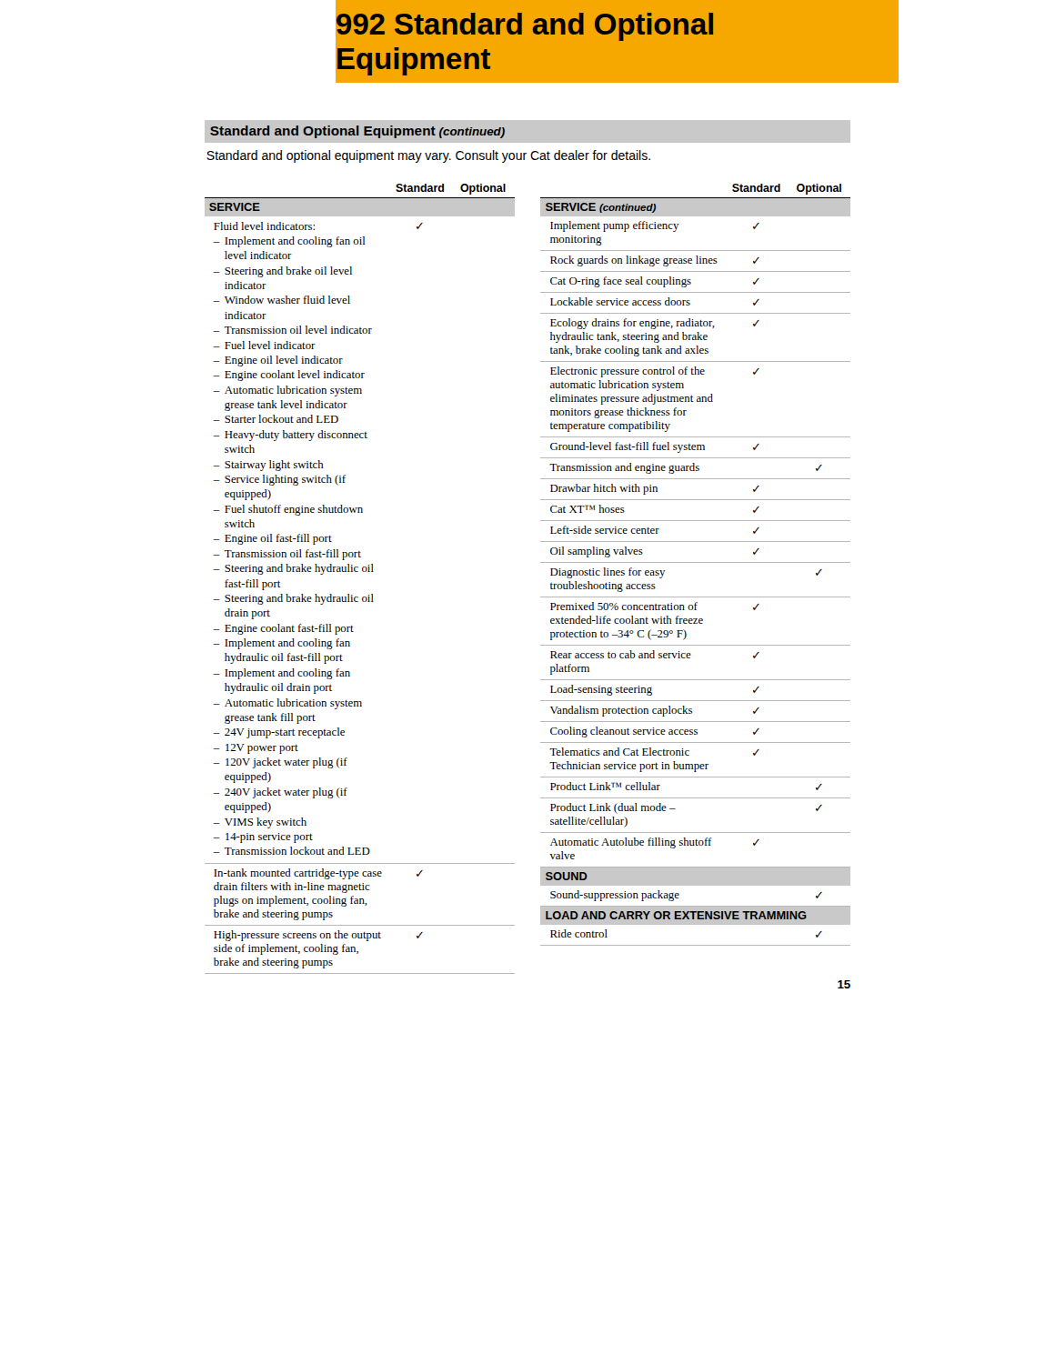992 Standard and Optional Equipment
Standard and Optional Equipment (continued)
Standard and optional equipment may vary. Consult your Cat dealer for details.
| | Standard | Optional |
| --- | --- | --- |
| SERVICE |
| Fluid level indicators: Implement and cooling fan oil level indicator Steering and brake oil level indicator Window washer fluid level indicator Transmission oil level indicator Fuel level indicator Engine oil level indicator Engine coolant level indicator Automatic lubrication system grease tank level indicator Starter lockout and LED Heavy-duty battery disconnect switch Stairway light switch Service lighting switch (if equipped) Fuel shutoff engine shutdown switch Engine oil fast-fill port Transmission oil fast-fill port Steering and brake hydraulic oil fast-fill port Steering and brake hydraulic oil drain port Engine coolant fast-fill port Implement and cooling fan hydraulic oil fast-fill port Implement and cooling fan hydraulic oil drain port Automatic lubrication system grease tank fill port 24V jump-start receptacle 12V power port 120V jacket water plug (if equipped) 240V jacket water plug (if equipped) VIMS key switch 14-pin service port Transmission lockout and LED | ✓ | |
| In-tank mounted cartridge-type case drain filters with in-line magnetic plugs on implement, cooling fan, brake and steering pumps | ✓ | |
| High-pressure screens on the output side of implement, cooling fan, brake and steering pumps | ✓ | |
| | Standard | Optional |
| --- | --- | --- |
| SERVICE (continued) |
| Implement pump efficiency monitoring | ✓ | |
| Rock guards on linkage grease lines | ✓ | |
| Cat O-ring face seal couplings | ✓ | |
| Lockable service access doors | ✓ | |
| Ecology drains for engine, radiator, hydraulic tank, steering and brake tank, brake cooling tank and axles | ✓ | |
| Electronic pressure control of the automatic lubrication system eliminates pressure adjustment and monitors grease thickness for temperature compatibility | ✓ | |
| Ground-level fast-fill fuel system | ✓ | |
| Transmission and engine guards | | ✓ |
| Drawbar hitch with pin | ✓ | |
| Cat XT™ hoses | ✓ | |
| Left-side service center | ✓ | |
| Oil sampling valves | ✓ | |
| Diagnostic lines for easy troubleshooting access | | ✓ |
| Premixed 50% concentration of extended-life coolant with freeze protection to –34° C (–29° F) | ✓ | |
| Rear access to cab and service platform | ✓ | |
| Load-sensing steering | ✓ | |
| Vandalism protection caplocks | ✓ | |
| Cooling cleanout service access | ✓ | |
| Telematics and Cat Electronic Technician service port in bumper | ✓ | |
| Product Link™ cellular | | ✓ |
| Product Link (dual mode – satellite/cellular) | | ✓ |
| Automatic Autolube filling shutoff valve | ✓ | |
| SOUND |
| Sound-suppression package | | ✓ |
| LOAD AND CARRY OR EXTENSIVE TRAMMING |
| Ride control | | ✓ |
15